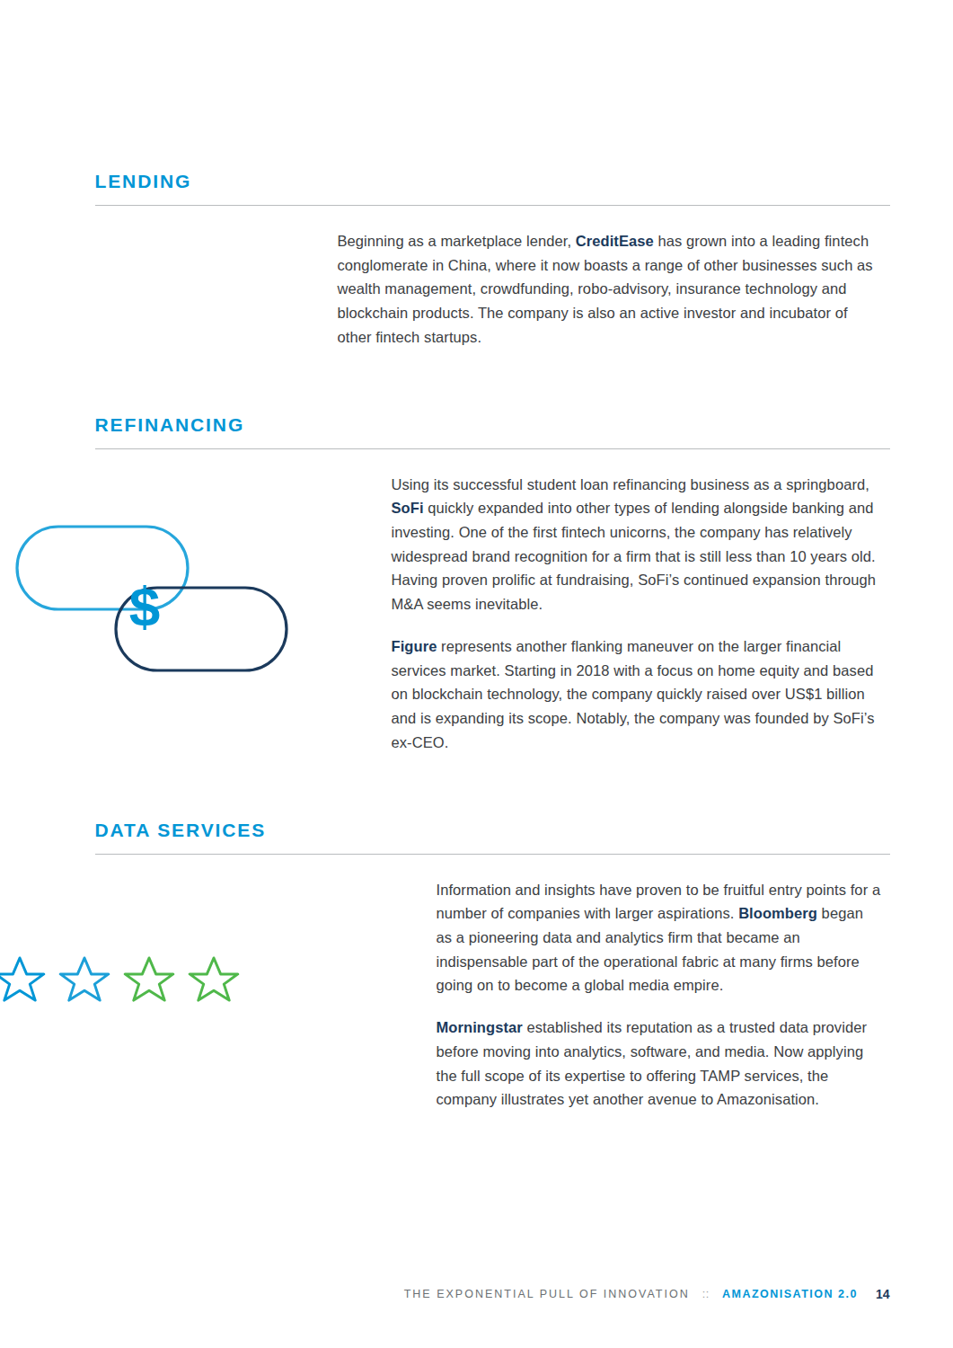Lending
Beginning as a marketplace lender, CreditEase has grown into a leading fintech conglomerate in China, where it now boasts a range of other businesses such as wealth management, crowdfunding, robo-advisory, insurance technology and blockchain products. The company is also an active investor and incubator of other fintech startups.
Refinancing
$
Using its successful student loan refinancing business as a springboard, SoFi quickly expanded into other types of lending alongside banking and investing. One of the first fintech unicorns, the company has relatively widespread brand recognition for a firm that is still less than 10 years old. Having proven prolific at fundraising, SoFi’s continued expansion through M&A seems inevitable.
Figure represents another flanking maneuver on the larger financial services market. Starting in 2018 with a focus on home equity and based on blockchain technology, the company quickly raised over US$1 billion and is expanding its scope. Notably, the company was founded by SoFi’s ex-CEO.
Data Services
Information and insights have proven to be fruitful entry points for a number of companies with larger aspirations. Bloomberg began as a pioneering data and analytics firm that became an indispensable part of the operational fabric at many firms before going on to become a global media empire.
Morningstar established its reputation as a trusted data provider before moving into analytics, software, and media. Now applying the full scope of its expertise to offering TAMP services, the company illustrates yet another avenue to Amazonisation.
The Exponential Pull of Innovation :: Amazonisation 2.0 14